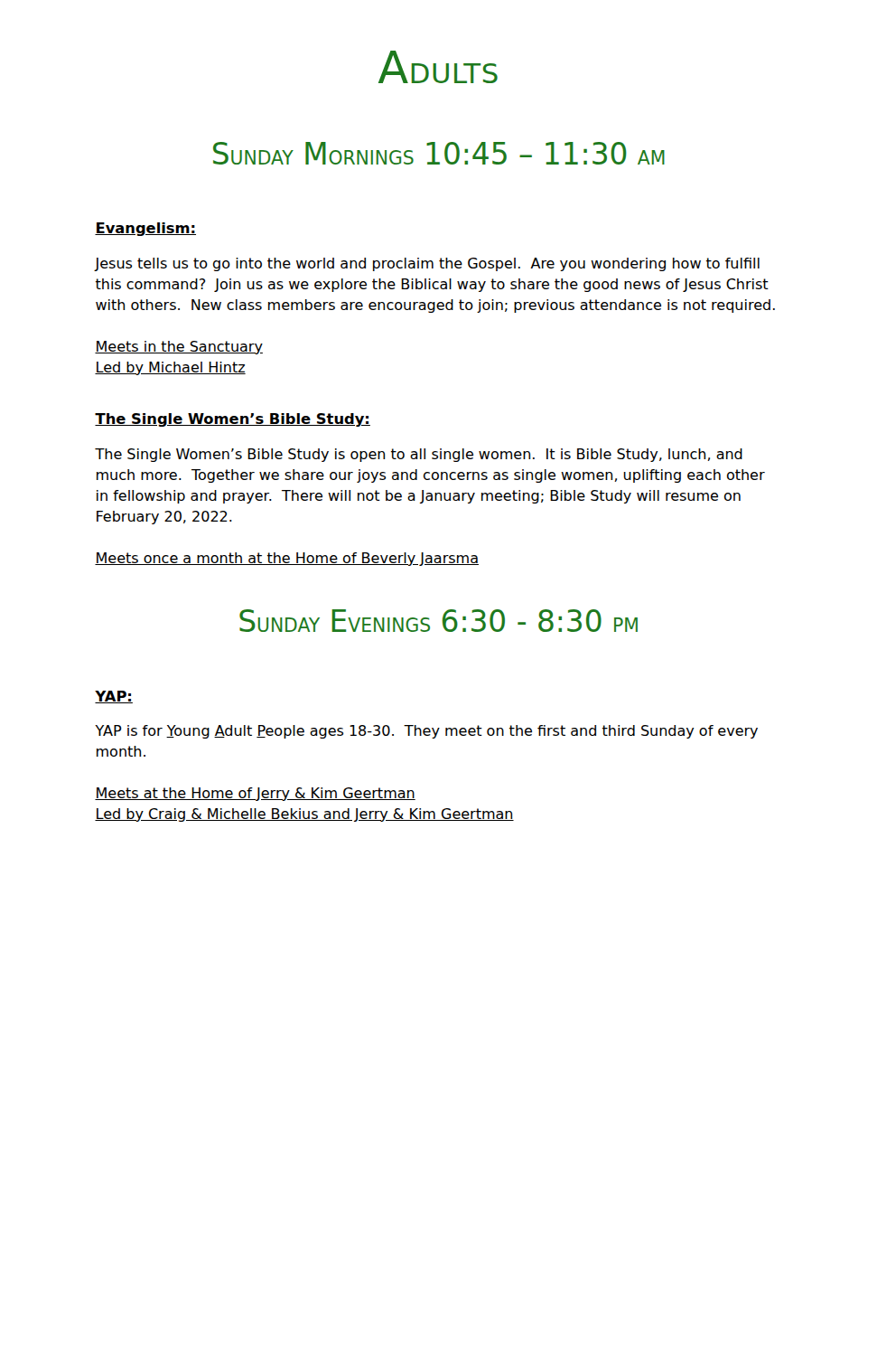ADULTS
SUNDAY MORNINGS 10:45 – 11:30 AM
Evangelism:
Jesus tells us to go into the world and proclaim the Gospel. Are you wondering how to fulfill this command? Join us as we explore the Biblical way to share the good news of Jesus Christ with others. New class members are encouraged to join; previous attendance is not required.
Meets in the Sanctuary Led by Michael Hintz
The Single Women’s Bible Study:
The Single Women’s Bible Study is open to all single women. It is Bible Study, lunch, and much more. Together we share our joys and concerns as single women, uplifting each other in fellowship and prayer. There will not be a January meeting; Bible Study will resume on February 20, 2022.
Meets once a month at the Home of Beverly Jaarsma
SUNDAY EVENINGS 6:30 - 8:30 PM
YAP:
YAP is for Young Adult People ages 18-30. They meet on the first and third Sunday of every month.
Meets at the Home of Jerry & Kim Geertman Led by Craig & Michelle Bekius and Jerry & Kim Geertman